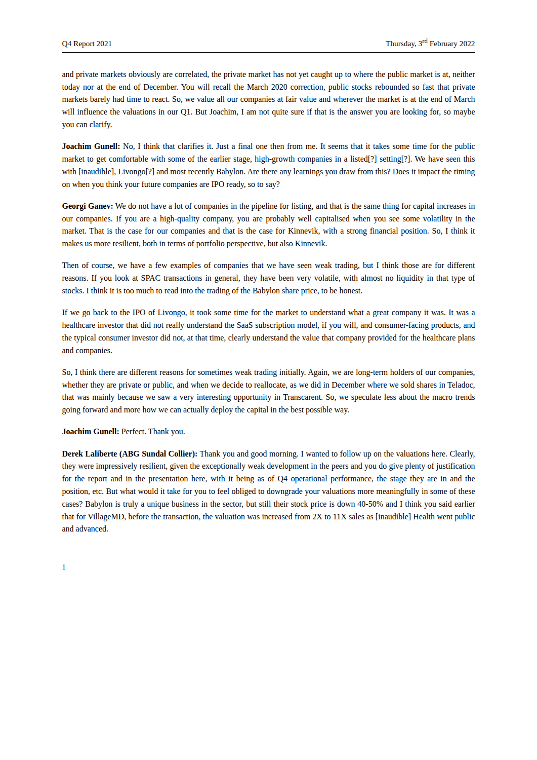Q4 Report 2021
Thursday, 3rd February 2022
and private markets obviously are correlated, the private market has not yet caught up to where the public market is at, neither today nor at the end of December. You will recall the March 2020 correction, public stocks rebounded so fast that private markets barely had time to react. So, we value all our companies at fair value and wherever the market is at the end of March will influence the valuations in our Q1. But Joachim, I am not quite sure if that is the answer you are looking for, so maybe you can clarify.
Joachim Gunell: No, I think that clarifies it. Just a final one then from me. It seems that it takes some time for the public market to get comfortable with some of the earlier stage, high-growth companies in a listed[?] setting[?]. We have seen this with [inaudible], Livongo[?] and most recently Babylon. Are there any learnings you draw from this? Does it impact the timing on when you think your future companies are IPO ready, so to say?
Georgi Ganev: We do not have a lot of companies in the pipeline for listing, and that is the same thing for capital increases in our companies. If you are a high-quality company, you are probably well capitalised when you see some volatility in the market. That is the case for our companies and that is the case for Kinnevik, with a strong financial position. So, I think it makes us more resilient, both in terms of portfolio perspective, but also Kinnevik.
Then of course, we have a few examples of companies that we have seen weak trading, but I think those are for different reasons. If you look at SPAC transactions in general, they have been very volatile, with almost no liquidity in that type of stocks. I think it is too much to read into the trading of the Babylon share price, to be honest.
If we go back to the IPO of Livongo, it took some time for the market to understand what a great company it was. It was a healthcare investor that did not really understand the SaaS subscription model, if you will, and consumer-facing products, and the typical consumer investor did not, at that time, clearly understand the value that company provided for the healthcare plans and companies.
So, I think there are different reasons for sometimes weak trading initially. Again, we are long-term holders of our companies, whether they are private or public, and when we decide to reallocate, as we did in December where we sold shares in Teladoc, that was mainly because we saw a very interesting opportunity in Transcarent. So, we speculate less about the macro trends going forward and more how we can actually deploy the capital in the best possible way.
Joachim Gunell: Perfect. Thank you.
Derek Laliberte (ABG Sundal Collier): Thank you and good morning. I wanted to follow up on the valuations here. Clearly, they were impressively resilient, given the exceptionally weak development in the peers and you do give plenty of justification for the report and in the presentation here, with it being as of Q4 operational performance, the stage they are in and the position, etc. But what would it take for you to feel obliged to downgrade your valuations more meaningfully in some of these cases? Babylon is truly a unique business in the sector, but still their stock price is down 40-50% and I think you said earlier that for VillageMD, before the transaction, the valuation was increased from 2X to 11X sales as [inaudible] Health went public and advanced.
1